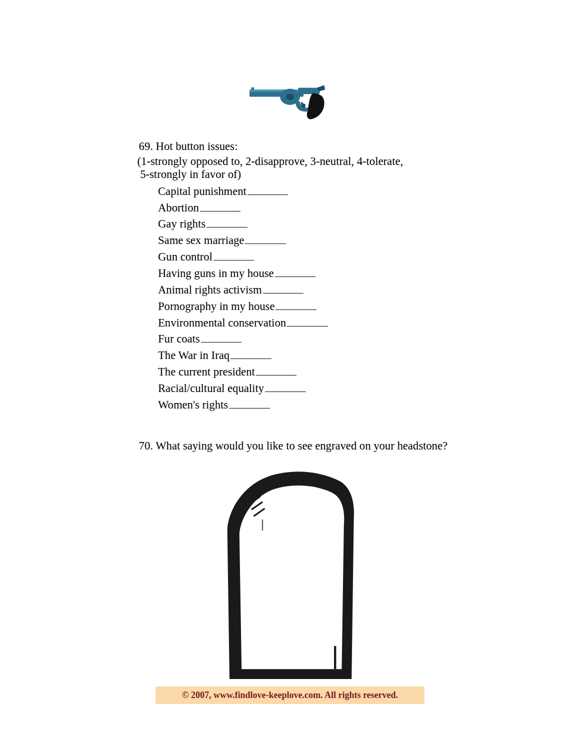69. Hot button issues:
(1-strongly opposed to, 2-disapprove, 3-neutral, 4-tolerate,
5-strongly in favor of)
Capital punishment
Abortion
Gay rights
Same sex marriage
Gun control
Having guns in my house
Animal rights activism
Pornography in my house
Environmental conservation
Fur coats
The War in Iraq
The current president
Racial/cultural equality
Women's rights
70. What saying would you like to see engraved on your headstone?
© 2007, www.findlove-keeplove.com. All rights reserved.